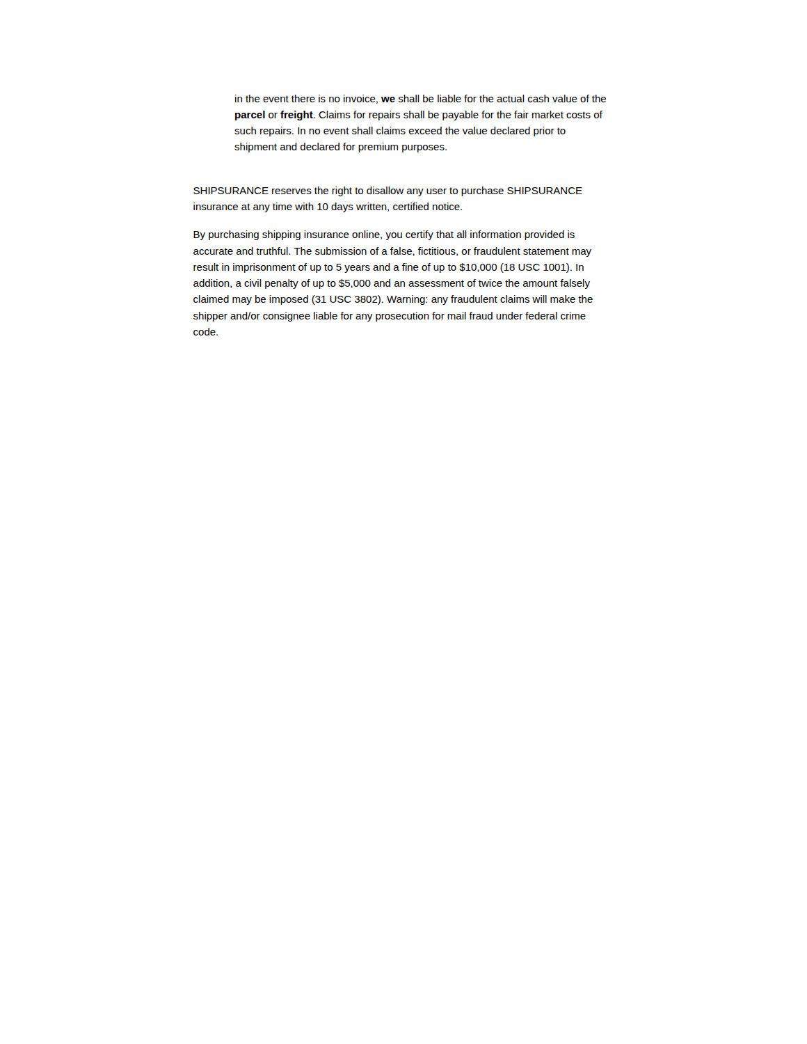in the event there is no invoice, we shall be liable for the actual cash value of the parcel or freight. Claims for repairs shall be payable for the fair market costs of such repairs. In no event shall claims exceed the value declared prior to shipment and declared for premium purposes.
SHIPSURANCE reserves the right to disallow any user to purchase SHIPSURANCE insurance at any time with 10 days written, certified notice.
By purchasing shipping insurance online, you certify that all information provided is accurate and truthful. The submission of a false, fictitious, or fraudulent statement may result in imprisonment of up to 5 years and a fine of up to $10,000 (18 USC 1001). In addition, a civil penalty of up to $5,000 and an assessment of twice the amount falsely claimed may be imposed (31 USC 3802). Warning: any fraudulent claims will make the shipper and/or consignee liable for any prosecution for mail fraud under federal crime code.